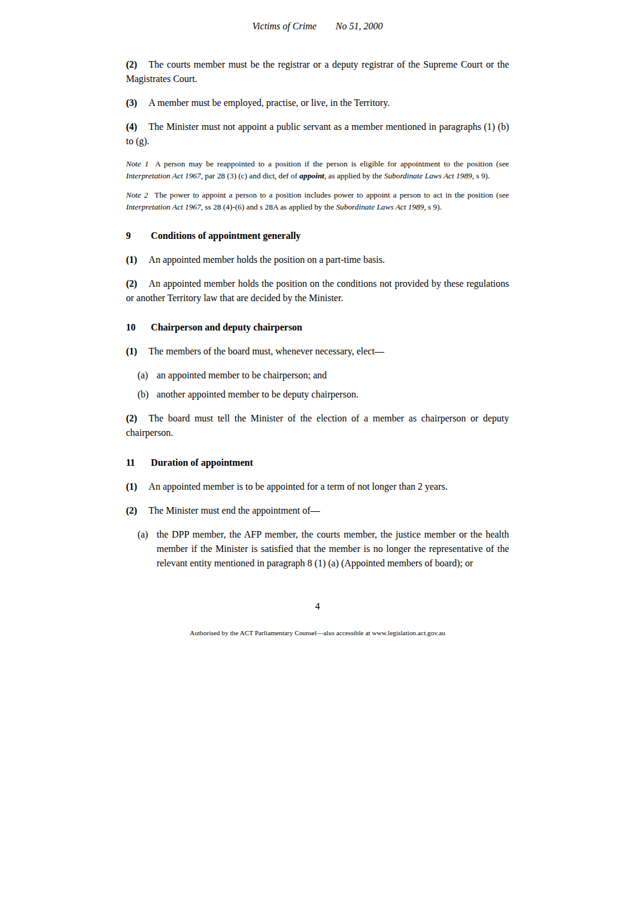Victims of Crime No 51, 2000
(2) The courts member must be the registrar or a deputy registrar of the Supreme Court or the Magistrates Court.
(3) A member must be employed, practise, or live, in the Territory.
(4) The Minister must not appoint a public servant as a member mentioned in paragraphs (1) (b) to (g).
Note 1 A person may be reappointed to a position if the person is eligible for appointment to the position (see Interpretation Act 1967, par 28 (3) (c) and dict, def of appoint, as applied by the Subordinate Laws Act 1989, s 9).
Note 2 The power to appoint a person to a position includes power to appoint a person to act in the position (see Interpretation Act 1967, ss 28 (4)-(6) and s 28A as applied by the Subordinate Laws Act 1989, s 9).
9 Conditions of appointment generally
(1) An appointed member holds the position on a part-time basis.
(2) An appointed member holds the position on the conditions not provided by these regulations or another Territory law that are decided by the Minister.
10 Chairperson and deputy chairperson
(1) The members of the board must, whenever necessary, elect—
(a) an appointed member to be chairperson; and
(b) another appointed member to be deputy chairperson.
(2) The board must tell the Minister of the election of a member as chairperson or deputy chairperson.
11 Duration of appointment
(1) An appointed member is to be appointed for a term of not longer than 2 years.
(2) The Minister must end the appointment of—
(a) the DPP member, the AFP member, the courts member, the justice member or the health member if the Minister is satisfied that the member is no longer the representative of the relevant entity mentioned in paragraph 8 (1) (a) (Appointed members of board); or
4
Authorised by the ACT Parliamentary Counsel—also accessible at www.legislation.act.gov.au